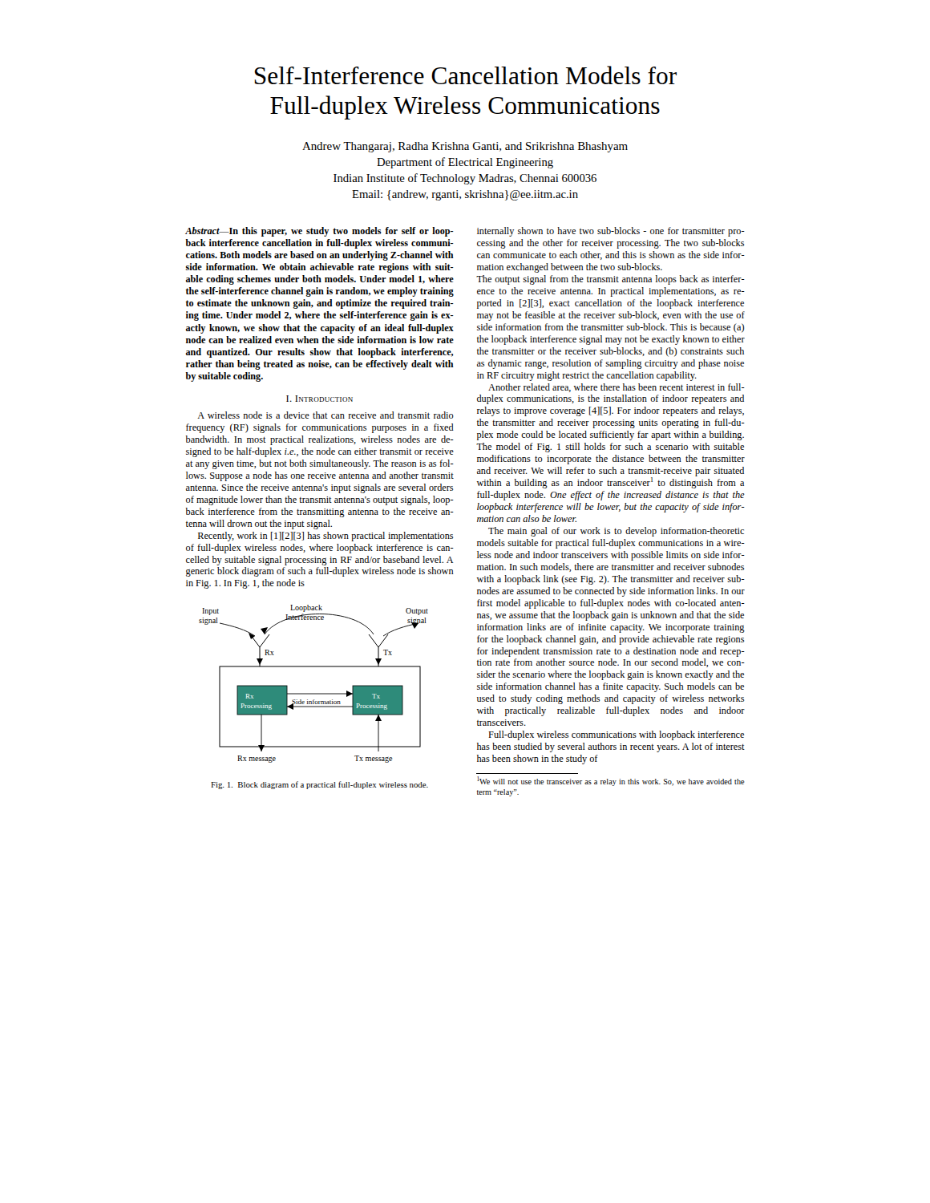Self-Interference Cancellation Models for
Full-duplex Wireless Communications
Andrew Thangaraj, Radha Krishna Ganti, and Srikrishna Bhashyam
Department of Electrical Engineering
Indian Institute of Technology Madras, Chennai 600036
Email: {andrew, rganti, skrishna}@ee.iitm.ac.in
Abstract—In this paper, we study two models for self or loopback interference cancellation in full-duplex wireless communications. Both models are based on an underlying Z-channel with side information. We obtain achievable rate regions with suitable coding schemes under both models. Under model 1, where the self-interference channel gain is random, we employ training to estimate the unknown gain, and optimize the required training time. Under model 2, where the self-interference gain is exactly known, we show that the capacity of an ideal full-duplex node can be realized even when the side information is low rate and quantized. Our results show that loopback interference, rather than being treated as noise, can be effectively dealt with by suitable coding.
I. Introduction
A wireless node is a device that can receive and transmit radio frequency (RF) signals for communications purposes in a fixed bandwidth. In most practical realizations, wireless nodes are designed to be half-duplex i.e., the node can either transmit or receive at any given time, but not both simultaneously. The reason is as follows. Suppose a node has one receive antenna and another transmit antenna. Since the receive antenna's input signals are several orders of magnitude lower than the transmit antenna's output signals, loopback interference from the transmitting antenna to the receive antenna will drown out the input signal.
Recently, work in [1][2][3] has shown practical implementations of full-duplex wireless nodes, where loopback interference is cancelled by suitable signal processing in RF and/or baseband level. A generic block diagram of such a full-duplex wireless node is shown in Fig. 1. In Fig. 1, the node is
Input signal Loopback Interference Output signal Rx Tx Rx Processing Tx Processing Side information Rx message Tx message
Fig. 1. Block diagram of a practical full-duplex wireless node.
internally shown to have two sub-blocks - one for transmitter processing and the other for receiver processing. The two sub-blocks can communicate to each other, and this is shown as the side information exchanged between the two sub-blocks.
The output signal from the transmit antenna loops back as interference to the receive antenna. In practical implementations, as reported in [2][3], exact cancellation of the loopback interference may not be feasible at the receiver sub-block, even with the use of side information from the transmitter sub-block. This is because (a) the loopback interference signal may not be exactly known to either the transmitter or the receiver sub-blocks, and (b) constraints such as dynamic range, resolution of sampling circuitry and phase noise in RF circuitry might restrict the cancellation capability.
Another related area, where there has been recent interest in full-duplex communications, is the installation of indoor repeaters and relays to improve coverage [4][5]. For indoor repeaters and relays, the transmitter and receiver processing units operating in full-duplex mode could be located sufficiently far apart within a building. The model of Fig. 1 still holds for such a scenario with suitable modifications to incorporate the distance between the transmitter and receiver. We will refer to such a transmit-receive pair situated within a building as an indoor transceiver1 to distinguish from a full-duplex node. One effect of the increased distance is that the loopback interference will be lower, but the capacity of side information can also be lower.
The main goal of our work is to develop information-theoretic models suitable for practical full-duplex communications in a wireless node and indoor transceivers with possible limits on side information. In such models, there are transmitter and receiver subnodes with a loopback link (see Fig. 2). The transmitter and receiver subnodes are assumed to be connected by side information links. In our first model applicable to full-duplex nodes with co-located antennas, we assume that the loopback gain is unknown and that the side information links are of infinite capacity. We incorporate training for the loopback channel gain, and provide achievable rate regions for independent transmission rate to a destination node and reception rate from another source node. In our second model, we consider the scenario where the loopback gain is known exactly and the side information channel has a finite capacity. Such models can be used to study coding methods and capacity of wireless networks with practically realizable full-duplex nodes and indoor transceivers.
Full-duplex wireless communications with loopback interference has been studied by several authors in recent years. A lot of interest has been shown in the study of
1We will not use the transceiver as a relay in this work. So, we have avoided the term “relay”.